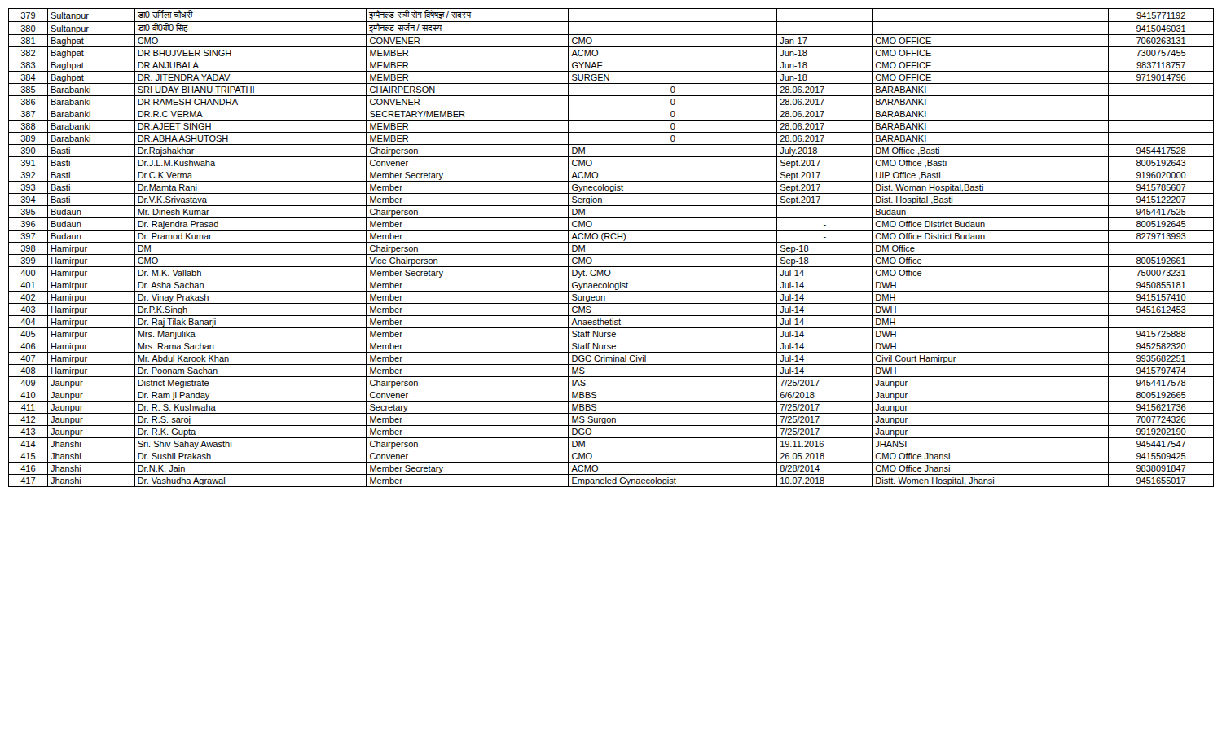| 379 | Sultanpur | डा0 उर्मिला चौधरी | इम्पैनल्ड स्त्री रोग विषेषज्ञ / सदस्य | | | | 9415771192 |
| 380 | Sultanpur | डा0 वी0बी0 सिंह | इम्पैनल्ड सर्जन / सदस्य | | | | 9415046031 |
| 381 | Baghpat | CMO | CONVENER | CMO | Jan-17 | CMO OFFICE | 7060263131 |
| 382 | Baghpat | DR BHUJVEER SINGH | MEMBER | ACMO | Jun-18 | CMO OFFICE | 7300757455 |
| 383 | Baghpat | DR ANJUBALA | MEMBER | GYNAE | Jun-18 | CMO OFFICE | 9837118757 |
| 384 | Baghpat | DR. JITENDRA YADAV | MEMBER | SURGEN | Jun-18 | CMO OFFICE | 9719014796 |
| 385 | Barabanki | SRI UDAY BHANU TRIPATHI | CHAIRPERSON | 0 | 28.06.2017 | BARABANKI | |
| 386 | Barabanki | DR RAMESH CHANDRA | CONVENER | 0 | 28.06.2017 | BARABANKI | |
| 387 | Barabanki | DR.R.C VERMA | SECRETARY/MEMBER | 0 | 28.06.2017 | BARABANKI | |
| 388 | Barabanki | DR.AJEET SINGH | MEMBER | 0 | 28.06.2017 | BARABANKI | |
| 389 | Barabanki | DR.ABHA ASHUTOSH | MEMBER | 0 | 28.06.2017 | BARABANKI | |
| 390 | Basti | Dr.Rajshakhar | Chairperson | DM | July.2018 | DM Office ,Basti | 9454417528 |
| 391 | Basti | Dr.J.L.M.Kushwaha | Convener | CMO | Sept.2017 | CMO Office ,Basti | 8005192643 |
| 392 | Basti | Dr.C.K.Verma | Member Secretary | ACMO | Sept.2017 | UIP Office ,Basti | 9196020000 |
| 393 | Basti | Dr.Mamta Rani | Member | Gynecologist | Sept.2017 | Dist. Woman Hospital,Basti | 9415785607 |
| 394 | Basti | Dr.V.K.Srivastava | Member | Sergion | Sept.2017 | Dist. Hospital ,Basti | 9415122207 |
| 395 | Budaun | Mr. Dinesh Kumar | Chairperson | DM | - | Budaun | 9454417525 |
| 396 | Budaun | Dr. Rajendra Prasad | Member | CMO | - | CMO Office District Budaun | 8005192645 |
| 397 | Budaun | Dr. Pramod Kumar | Member | ACMO (RCH) | - | CMO Office District Budaun | 8279713993 |
| 398 | Hamirpur | DM | Chairperson | DM | Sep-18 | DM Office | |
| 399 | Hamirpur | CMO | Vice Chairperson | CMO | Sep-18 | CMO Office | 8005192661 |
| 400 | Hamirpur | Dr. M.K. Vallabh | Member Secretary | Dyt. CMO | Jul-14 | CMO Office | 7500073231 |
| 401 | Hamirpur | Dr. Asha Sachan | Member | Gynaecologist | Jul-14 | DWH | 9450855181 |
| 402 | Hamirpur | Dr. Vinay Prakash | Member | Surgeon | Jul-14 | DMH | 9415157410 |
| 403 | Hamirpur | Dr.P.K.Singh | Member | CMS | Jul-14 | DWH | 9451612453 |
| 404 | Hamirpur | Dr. Raj Tilak Banarji | Member | Anaesthetist | Jul-14 | DMH | |
| 405 | Hamirpur | Mrs. Manjulika | Member | Staff Nurse | Jul-14 | DWH | 9415725888 |
| 406 | Hamirpur | Mrs. Rama Sachan | Member | Staff Nurse | Jul-14 | DWH | 9452582320 |
| 407 | Hamirpur | Mr. Abdul Karook Khan | Member | DGC Criminal Civil | Jul-14 | Civil Court Hamirpur | 9935682251 |
| 408 | Hamirpur | Dr. Poonam Sachan | Member | MS | Jul-14 | DWH | 9415797474 |
| 409 | Jaunpur | District Megistrate | Chairperson | IAS | 7/25/2017 | Jaunpur | 9454417578 |
| 410 | Jaunpur | Dr. Ram ji Panday | Convener | MBBS | 6/6/2018 | Jaunpur | 8005192665 |
| 411 | Jaunpur | Dr. R. S. Kushwaha | Secretary | MBBS | 7/25/2017 | Jaunpur | 9415621736 |
| 412 | Jaunpur | Dr. R.S. saroj | Member | MS Surgon | 7/25/2017 | Jaunpur | 7007724326 |
| 413 | Jaunpur | Dr. R.K. Gupta | Member | DGO | 7/25/2017 | Jaunpur | 9919202190 |
| 414 | Jhanshi | Sri. Shiv Sahay Awasthi | Chairperson | DM | 19.11.2016 | JHANSI | 9454417547 |
| 415 | Jhanshi | Dr. Sushil Prakash | Convener | CMO | 26.05.2018 | CMO Office Jhansi | 9415509425 |
| 416 | Jhanshi | Dr.N.K. Jain | Member Secretary | ACMO | 8/28/2014 | CMO Office Jhansi | 9838091847 |
| 417 | Jhanshi | Dr. Vashudha Agrawal | Member | Empaneled Gynaecologist | 10.07.2018 | Distt. Women Hospital, Jhansi | 9451655017 |